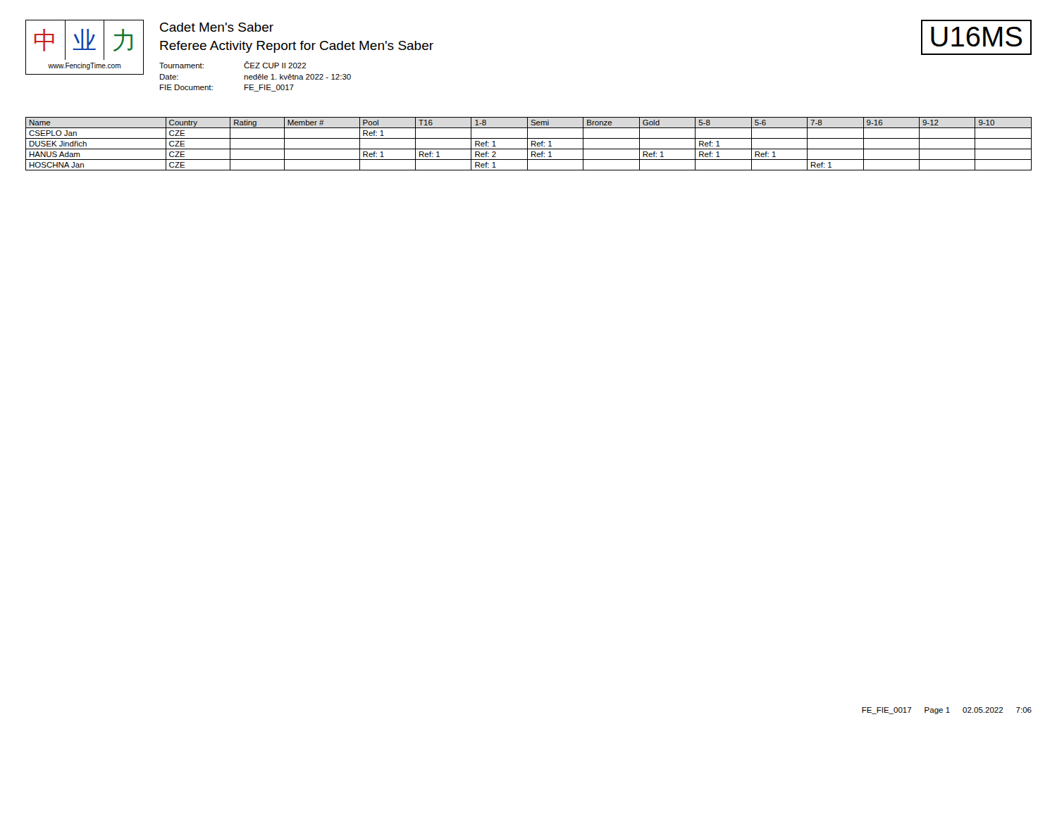中
业
力
www.FencingTime.com
U16MS
Cadet Men's Saber
Referee Activity Report for Cadet Men's Saber
| Tournament: | ČEZ CUP II 2022 |
| Date: | neděle 1. května 2022 - 12:30 |
| FIE Document: | FE_FIE_0017 |
| Name | Country | Rating | Member # | Pool | T16 | 1-8 | Semi | Bronze | Gold | 5-8 | 5-6 | 7-8 | 9-16 | 9-12 | 9-10 |
| --- | --- | --- | --- | --- | --- | --- | --- | --- | --- | --- | --- | --- | --- | --- | --- |
| CSEPLO Jan | CZE | | | Ref: 1 | | | | | | | | | | | |
| DUSEK Jindřich | CZE | | | | | Ref: 1 | Ref: 1 | | | Ref: 1 | | | | | |
| HANUS Adam | CZE | | | Ref: 1 | Ref: 1 | Ref: 2 | Ref: 1 | | Ref: 1 | Ref: 1 | Ref: 1 | | | | |
| HOSCHNA Jan | CZE | | | | | Ref: 1 | | | | | | Ref: 1 | | | |
FE_FIE_0017Page 102.05.20227:06